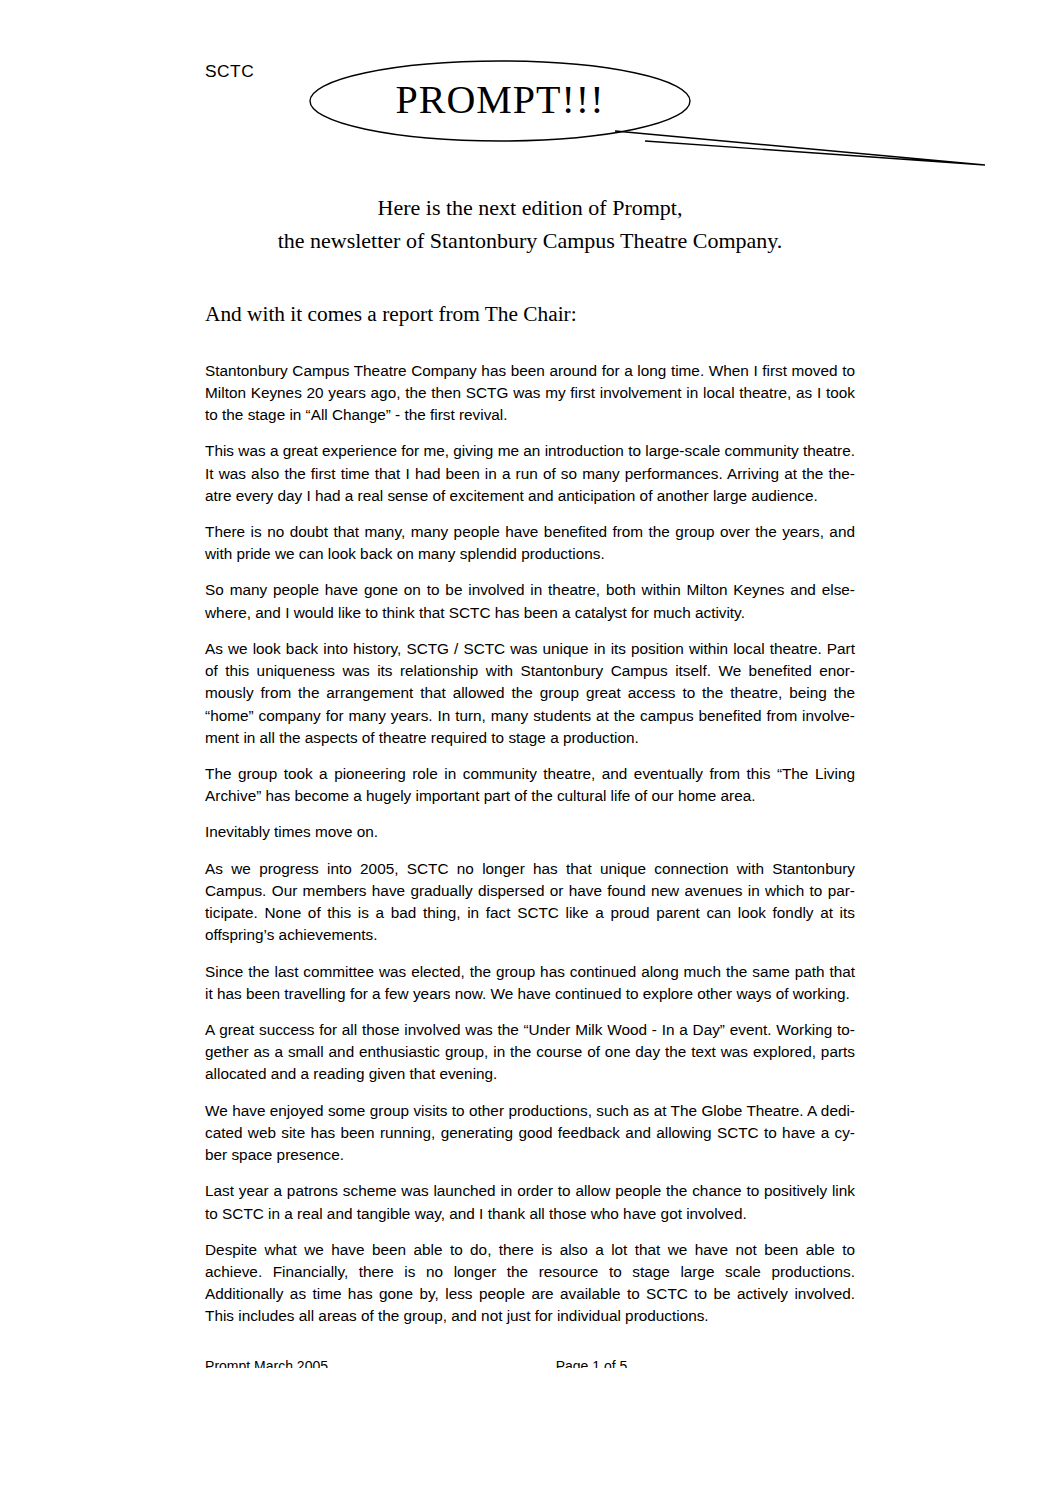SCTC
PROMPT!!!
Here is the next edition of Prompt,
the newsletter of Stantonbury Campus Theatre Company.
And with it comes a report from The Chair:
Stantonbury Campus Theatre Company has been around for a long time. When I first moved to Milton Keynes 20 years ago, the then SCTG was my first involvement in local theatre, as I took to the stage in “All Change” - the first revival.
This was a great experience for me, giving me an introduction to large-scale community theatre. It was also the first time that I had been in a run of so many performances. Arriving at the theatre every day I had a real sense of excitement and anticipation of another large audience.
There is no doubt that many, many people have benefited from the group over the years, and with pride we can look back on many splendid productions.
So many people have gone on to be involved in theatre, both within Milton Keynes and elsewhere, and I would like to think that SCTC has been a catalyst for much activity.
As we look back into history, SCTG / SCTC was unique in its position within local theatre. Part of this uniqueness was its relationship with Stantonbury Campus itself. We benefited enormously from the arrangement that allowed the group great access to the theatre, being the “home” company for many years. In turn, many students at the campus benefited from involvement in all the aspects of theatre required to stage a production.
The group took a pioneering role in community theatre, and eventually from this “The Living Archive” has become a hugely important part of the cultural life of our home area.
Inevitably times move on.
As we progress into 2005, SCTC no longer has that unique connection with Stantonbury Campus. Our members have gradually dispersed or have found new avenues in which to participate. None of this is a bad thing, in fact SCTC like a proud parent can look fondly at its offspring’s achievements.
Since the last committee was elected, the group has continued along much the same path that it has been travelling for a few years now. We have continued to explore other ways of working.
A great success for all those involved was the “Under Milk Wood - In a Day” event. Working together as a small and enthusiastic group, in the course of one day the text was explored, parts allocated and a reading given that evening.
We have enjoyed some group visits to other productions, such as at The Globe Theatre. A dedicated web site has been running, generating good feedback and allowing SCTC to have a cyber space presence.
Last year a patrons scheme was launched in order to allow people the chance to positively link to SCTC in a real and tangible way, and I thank all those who have got involved.
Despite what we have been able to do, there is also a lot that we have not been able to achieve. Financially, there is no longer the resource to stage large scale productions. Additionally as time has gone by, less people are available to SCTC to be actively involved. This includes all areas of the group, and not just for individual productions.
Prompt March 2005
Page 1 of 5